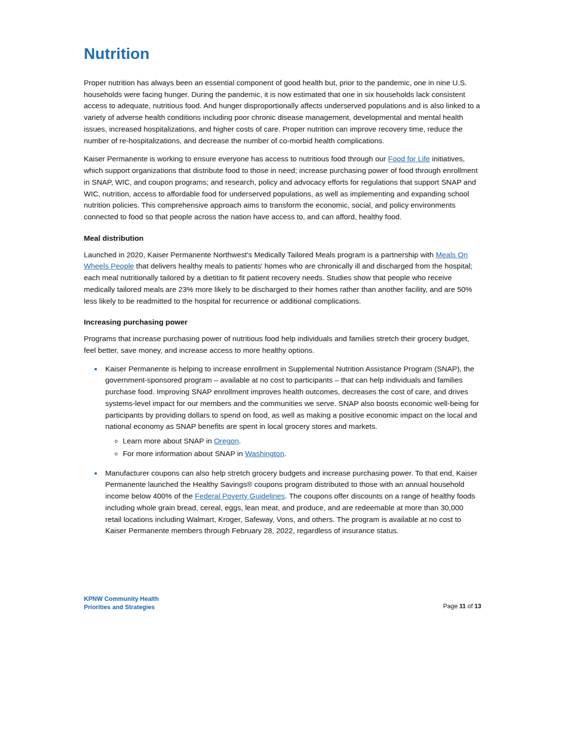Nutrition
Proper nutrition has always been an essential component of good health but, prior to the pandemic, one in nine U.S. households were facing hunger. During the pandemic, it is now estimated that one in six households lack consistent access to adequate, nutritious food. And hunger disproportionally affects underserved populations and is also linked to a variety of adverse health conditions including poor chronic disease management, developmental and mental health issues, increased hospitalizations, and higher costs of care. Proper nutrition can improve recovery time, reduce the number of re-hospitalizations, and decrease the number of co-morbid health complications.
Kaiser Permanente is working to ensure everyone has access to nutritious food through our Food for Life initiatives, which support organizations that distribute food to those in need; increase purchasing power of food through enrollment in SNAP, WIC, and coupon programs; and research, policy and advocacy efforts for regulations that support SNAP and WIC, nutrition, access to affordable food for underserved populations, as well as implementing and expanding school nutrition policies. This comprehensive approach aims to transform the economic, social, and policy environments connected to food so that people across the nation have access to, and can afford, healthy food.
Meal distribution
Launched in 2020, Kaiser Permanente Northwest's Medically Tailored Meals program is a partnership with Meals On Wheels People that delivers healthy meals to patients' homes who are chronically ill and discharged from the hospital; each meal nutritionally tailored by a dietitian to fit patient recovery needs. Studies show that people who receive medically tailored meals are 23% more likely to be discharged to their homes rather than another facility, and are 50% less likely to be readmitted to the hospital for recurrence or additional complications.
Increasing purchasing power
Programs that increase purchasing power of nutritious food help individuals and families stretch their grocery budget, feel better, save money, and increase access to more healthy options.
Kaiser Permanente is helping to increase enrollment in Supplemental Nutrition Assistance Program (SNAP), the government-sponsored program – available at no cost to participants – that can help individuals and families purchase food. Improving SNAP enrollment improves health outcomes, decreases the cost of care, and drives systems-level impact for our members and the communities we serve. SNAP also boosts economic well-being for participants by providing dollars to spend on food, as well as making a positive economic impact on the local and national economy as SNAP benefits are spent in local grocery stores and markets.
Learn more about SNAP in Oregon.
For more information about SNAP in Washington.
Manufacturer coupons can also help stretch grocery budgets and increase purchasing power. To that end, Kaiser Permanente launched the Healthy Savings® coupons program distributed to those with an annual household income below 400% of the Federal Poverty Guidelines. The coupons offer discounts on a range of healthy foods including whole grain bread, cereal, eggs, lean meat, and produce, and are redeemable at more than 30,000 retail locations including Walmart, Kroger, Safeway, Vons, and others. The program is available at no cost to Kaiser Permanente members through February 28, 2022, regardless of insurance status.
KPNW Community Health
Priorities and Strategies
Page 11 of 13